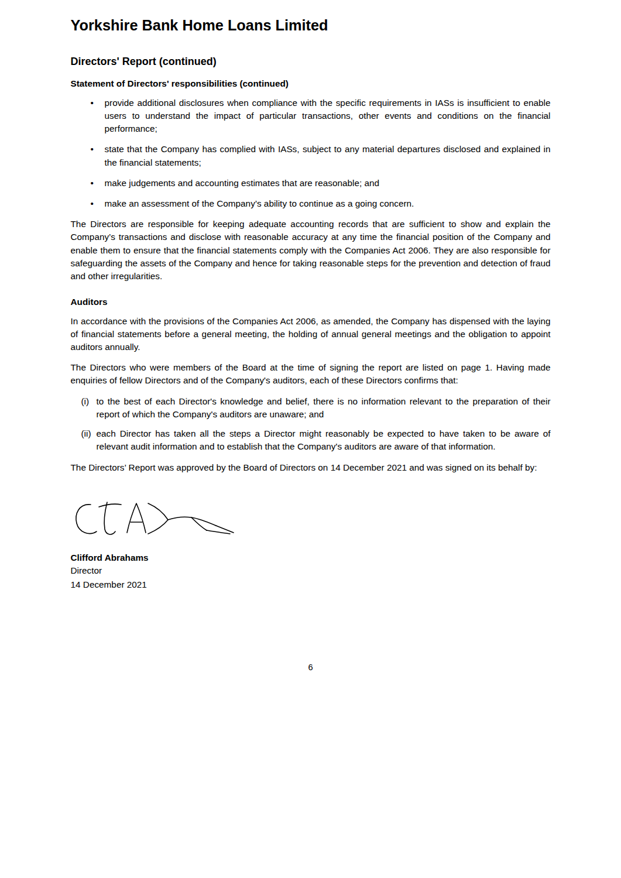Yorkshire Bank Home Loans Limited
Directors' Report (continued)
Statement of Directors' responsibilities (continued)
provide additional disclosures when compliance with the specific requirements in IASs is insufficient to enable users to understand the impact of particular transactions, other events and conditions on the financial performance;
state that the Company has complied with IASs, subject to any material departures disclosed and explained in the financial statements;
make judgements and accounting estimates that are reasonable; and
make an assessment of the Company’s ability to continue as a going concern.
The Directors are responsible for keeping adequate accounting records that are sufficient to show and explain the Company’s transactions and disclose with reasonable accuracy at any time the financial position of the Company and enable them to ensure that the financial statements comply with the Companies Act 2006. They are also responsible for safeguarding the assets of the Company and hence for taking reasonable steps for the prevention and detection of fraud and other irregularities.
Auditors
In accordance with the provisions of the Companies Act 2006, as amended, the Company has dispensed with the laying of financial statements before a general meeting, the holding of annual general meetings and the obligation to appoint auditors annually.
The Directors who were members of the Board at the time of signing the report are listed on page 1. Having made enquiries of fellow Directors and of the Company's auditors, each of these Directors confirms that:
(i) to the best of each Director's knowledge and belief, there is no information relevant to the preparation of their report of which the Company's auditors are unaware; and
(ii) each Director has taken all the steps a Director might reasonably be expected to have taken to be aware of relevant audit information and to establish that the Company's auditors are aware of that information.
The Directors’ Report was approved by the Board of Directors on 14 December 2021 and was signed on its behalf by:
Clifford Abrahams
Director
14 December 2021
6